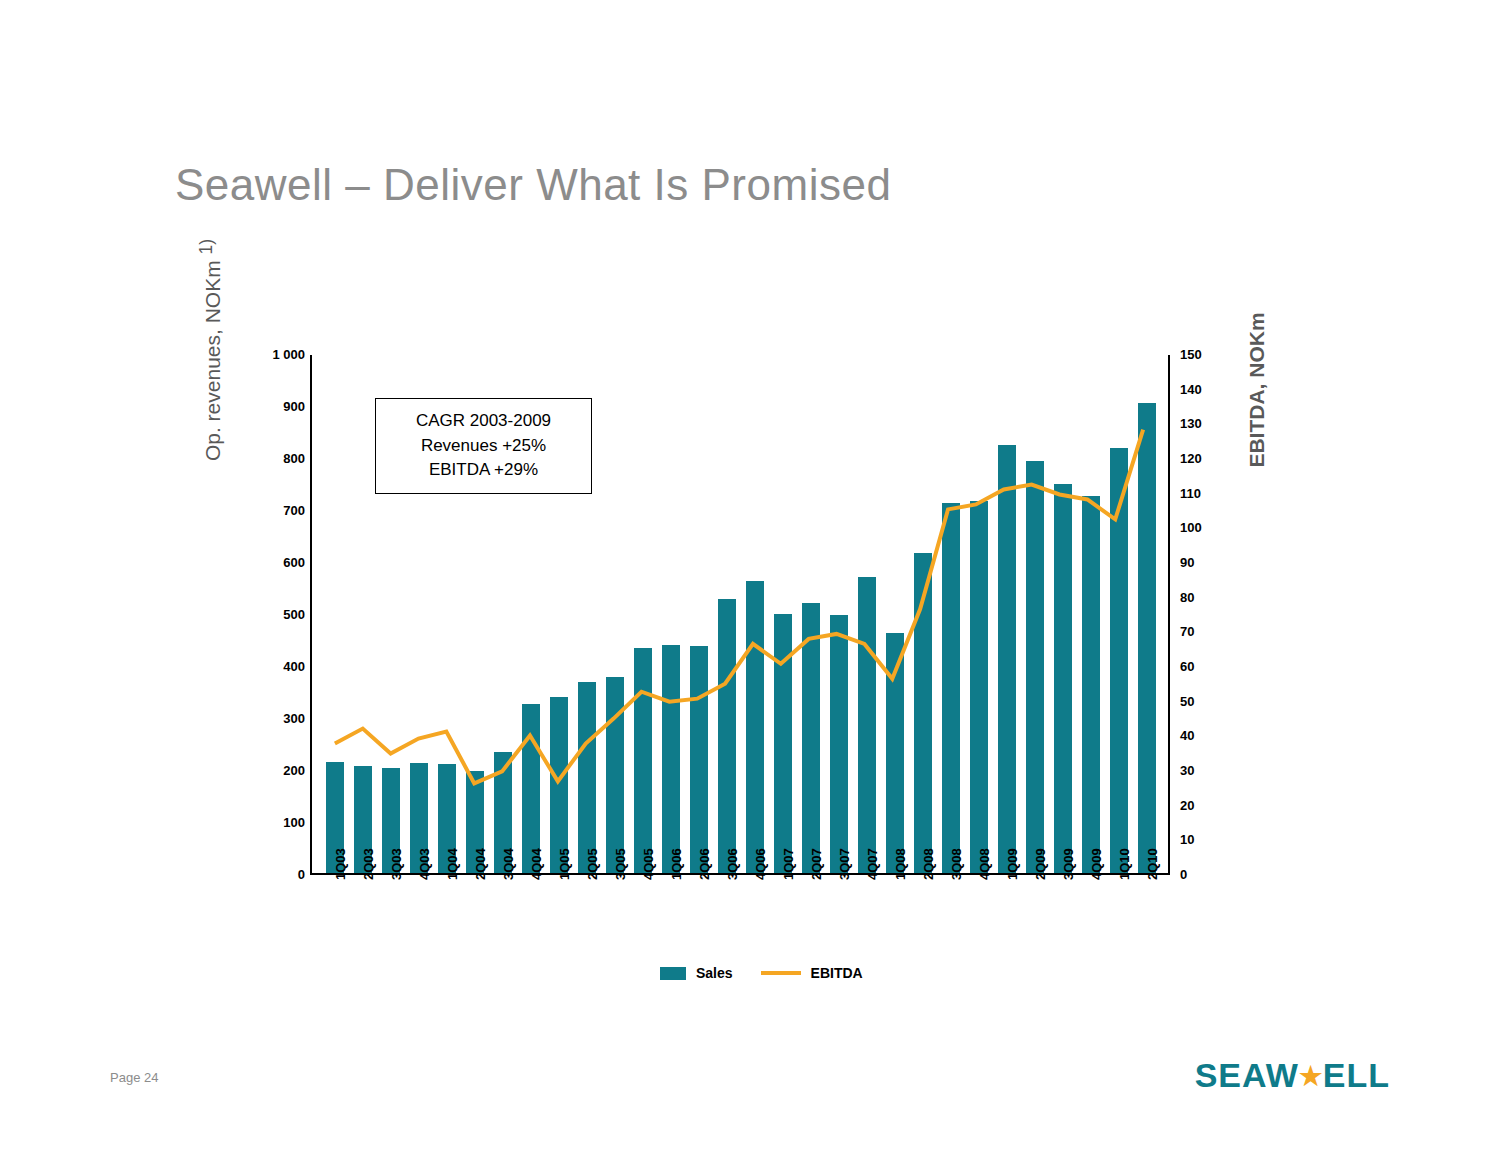Seawell – Deliver What Is Promised
Op. revenues, NOKm 1)
EBITDA, NOKm
1 000 900 800 700 600 500 400 300 200 100 0
150 140 130 120 110 100 90 80 70 60 50 40 30 20 10 0
CAGR 2003-2009
Revenues +25%
EBITDA +29%
1Q03 2Q03 3Q03 4Q03 1Q04 2Q04 3Q04 4Q04 1Q05 2Q05 3Q05 4Q05 1Q06 2Q06 3Q06 4Q06 1Q07 2Q07 3Q07 4Q07 1Q08 2Q08 3Q08 4Q08 1Q09 2Q09 3Q09 4Q09 1Q10 2Q10
Sales EBITDA
Page 24
SEAW★ELL